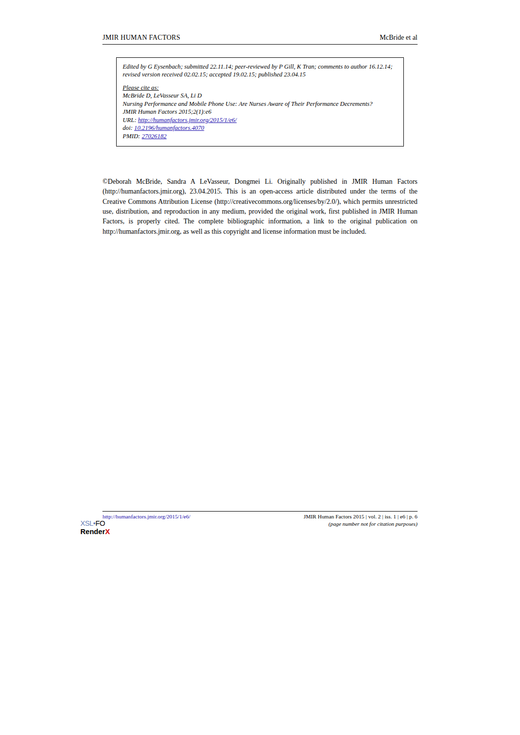JMIR HUMAN FACTORS McBride et al
Edited by G Eysenbach; submitted 22.11.14; peer-reviewed by P Gill, K Tran; comments to author 16.12.14; revised version received 02.02.15; accepted 19.02.15; published 23.04.15
Please cite as:
McBride D, LeVasseur SA, Li D
Nursing Performance and Mobile Phone Use: Are Nurses Aware of Their Performance Decrements?
JMIR Human Factors 2015;2(1):e6
URL: http://humanfactors.jmir.org/2015/1/e6/
doi: 10.2196/humanfactors.4070
PMID: 27026182
©Deborah McBride, Sandra A LeVasseur, Dongmei Li. Originally published in JMIR Human Factors (http://humanfactors.jmir.org), 23.04.2015. This is an open-access article distributed under the terms of the Creative Commons Attribution License (http://creativecommons.org/licenses/by/2.0/), which permits unrestricted use, distribution, and reproduction in any medium, provided the original work, first published in JMIR Human Factors, is properly cited. The complete bibliographic information, a link to the original publication on http://humanfactors.jmir.org, as well as this copyright and license information must be included.
http://humanfactors.jmir.org/2015/1/e6/ JMIR Human Factors 2015 | vol. 2 | iss. 1 | e6 | p. 6 (page number not for citation purposes)
XSL•FO
Render X